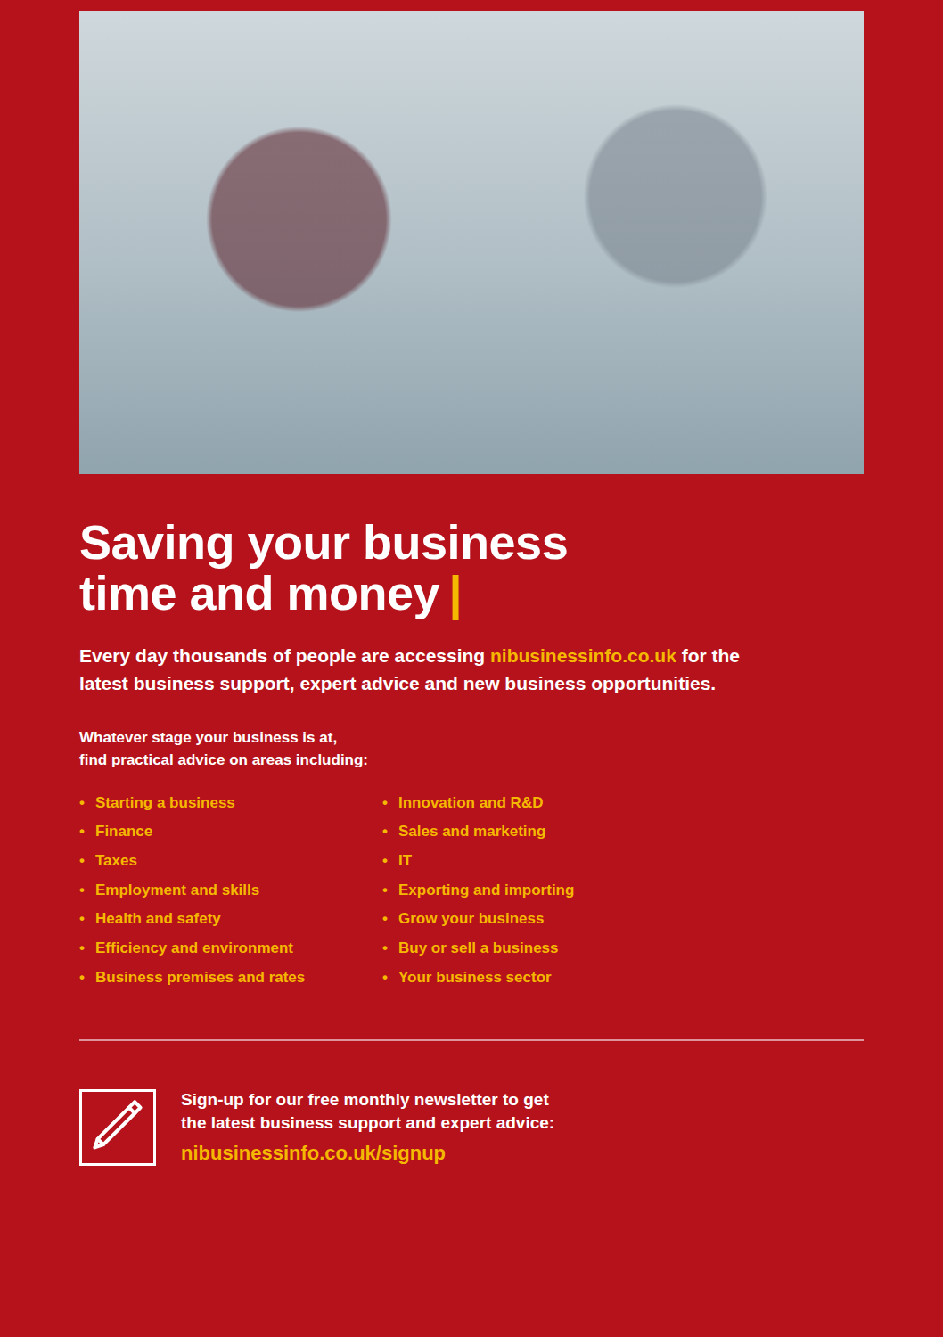Saving your business
time and money |
Every day thousands of people are accessing nibusinessinfo.co.uk for the latest business support, expert advice and new business opportunities.
Whatever stage your business is at,
find practical advice on areas including:
Starting a business
Finance
Taxes
Employment and skills
Health and safety
Efficiency and environment
Business premises and rates
Innovation and R&D
Sales and marketing
IT
Exporting and importing
Grow your business
Buy or sell a business
Your business sector
Sign-up for our free monthly newsletter to get
the latest business support and expert advice:
nibusinessinfo.co.uk/signup